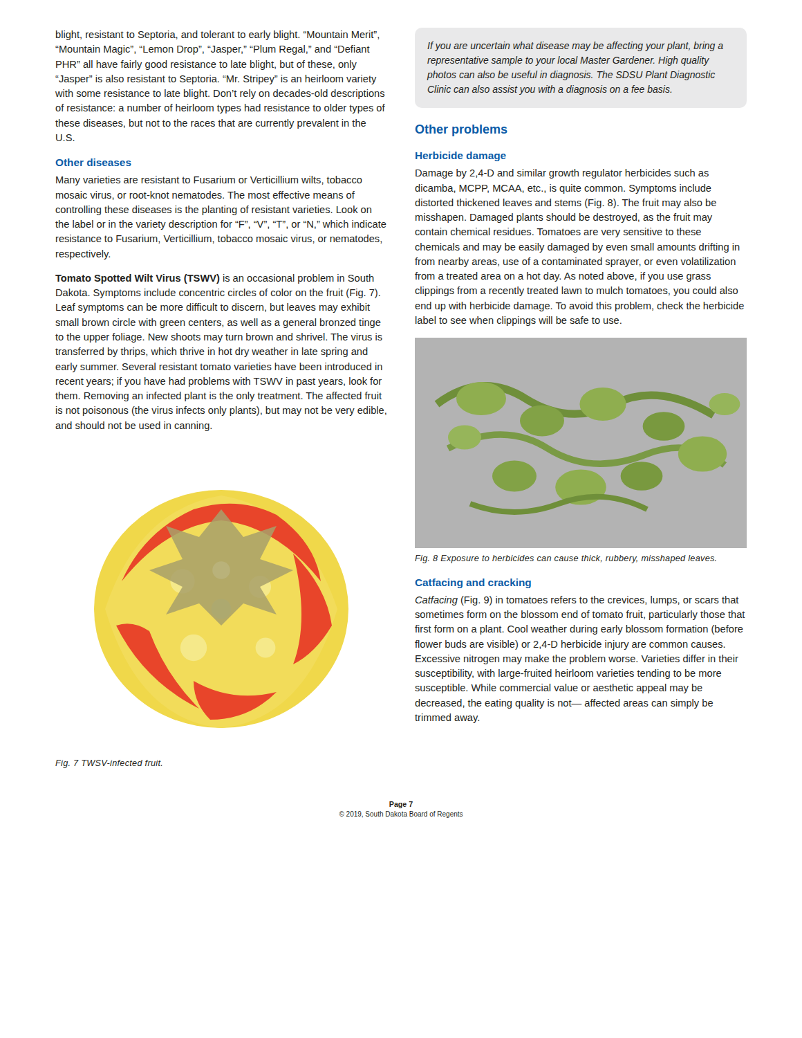blight, resistant to Septoria, and tolerant to early blight. “Mountain Merit”, “Mountain Magic”, “Lemon Drop”, “Jasper,” “Plum Regal,” and “Defiant PHR” all have fairly good resistance to late blight, but of these, only “Jasper” is also resistant to Septoria. “Mr. Stripey” is an heirloom variety with some resistance to late blight. Don’t rely on decades-old descriptions of resistance: a number of heirloom types had resistance to older types of these diseases, but not to the races that are currently prevalent in the U.S.
Other diseases
Many varieties are resistant to Fusarium or Verticillium wilts, tobacco mosaic virus, or root-knot nematodes. The most effective means of controlling these diseases is the planting of resistant varieties. Look on the label or in the variety description for “F”, “V”, “T”, or “N,” which indicate resistance to Fusarium, Verticillium, tobacco mosaic virus, or nematodes, respectively.
Tomato Spotted Wilt Virus (TSWV) is an occasional problem in South Dakota. Symptoms include concentric circles of color on the fruit (Fig. 7). Leaf symptoms can be more difficult to discern, but leaves may exhibit small brown circle with green centers, as well as a general bronzed tinge to the upper foliage. New shoots may turn brown and shrivel. The virus is transferred by thrips, which thrive in hot dry weather in late spring and early summer. Several resistant tomato varieties have been introduced in recent years; if you have had problems with TSWV in past years, look for them. Removing an infected plant is the only treatment. The affected fruit is not poisonous (the virus infects only plants), but may not be very edible, and should not be used in canning.
Fig. 7 TWSV-infected fruit.
If you are uncertain what disease may be affecting your plant, bring a representative sample to your local Master Gardener. High quality photos can also be useful in diagnosis. The SDSU Plant Diagnostic Clinic can also assist you with a diagnosis on a fee basis.
Other problems
Herbicide damage
Damage by 2,4-D and similar growth regulator herbicides such as dicamba, MCPP, MCAA, etc., is quite common. Symptoms include distorted thickened leaves and stems (Fig. 8). The fruit may also be misshapen. Damaged plants should be destroyed, as the fruit may contain chemical residues. Tomatoes are very sensitive to these chemicals and may be easily damaged by even small amounts drifting in from nearby areas, use of a contaminated sprayer, or even volatilization from a treated area on a hot day. As noted above, if you use grass clippings from a recently treated lawn to mulch tomatoes, you could also end up with herbicide damage. To avoid this problem, check the herbicide label to see when clippings will be safe to use.
Fig. 8 Exposure to herbicides can cause thick, rubbery, misshaped leaves.
Catfacing and cracking
Catfacing (Fig. 9) in tomatoes refers to the crevices, lumps, or scars that sometimes form on the blossom end of tomato fruit, particularly those that first form on a plant. Cool weather during early blossom formation (before flower buds are visible) or 2,4-D herbicide injury are common causes. Excessive nitrogen may make the problem worse. Varieties differ in their susceptibility, with large-fruited heirloom varieties tending to be more susceptible. While commercial value or aesthetic appeal may be decreased, the eating quality is not— affected areas can simply be trimmed away.
Page 7
© 2019, South Dakota Board of Regents